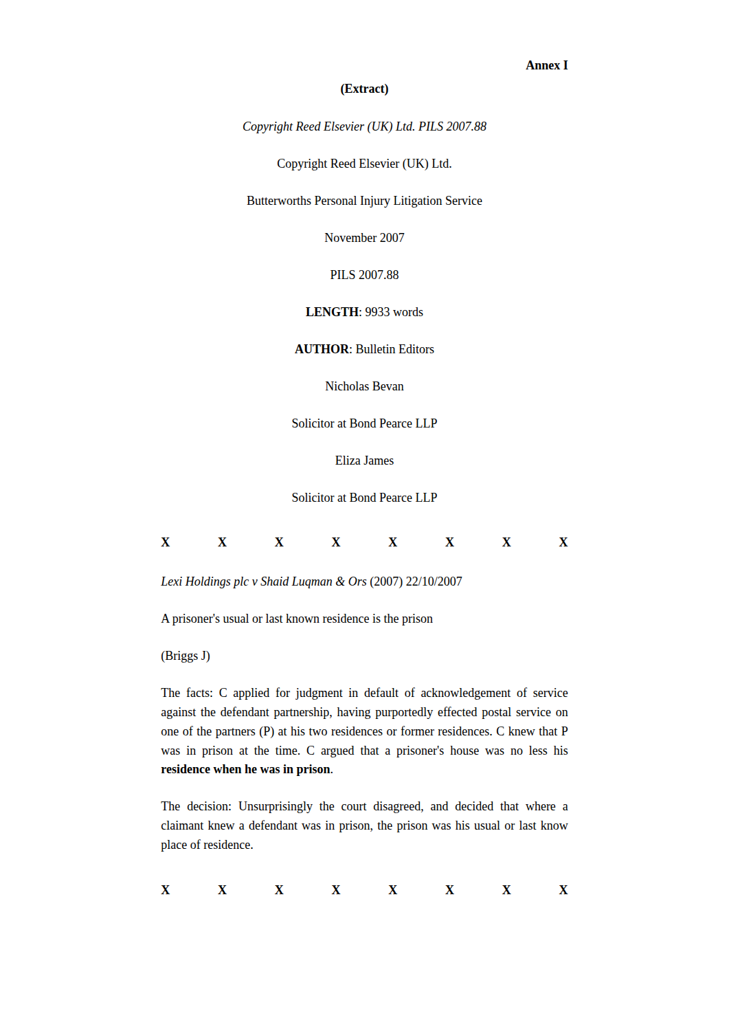Annex I
(Extract)
Copyright Reed Elsevier (UK) Ltd. PILS 2007.88
Copyright Reed Elsevier (UK) Ltd.
Butterworths Personal Injury Litigation Service
November 2007
PILS 2007.88
LENGTH: 9933 words
AUTHOR: Bulletin Editors
Nicholas Bevan
Solicitor at Bond Pearce LLP
Eliza James
Solicitor at Bond Pearce LLP
XXXXXXXX
Lexi Holdings plc v Shaid Luqman & Ors (2007) 22/10/2007
A prisoner's usual or last known residence is the prison
(Briggs J)
The facts: C applied for judgment in default of acknowledgement of service against the defendant partnership, having purportedly effected postal service on one of the partners (P) at his two residences or former residences. C knew that P was in prison at the time. C argued that a prisoner's house was no less his residence when he was in prison.
The decision: Unsurprisingly the court disagreed, and decided that where a claimant knew a defendant was in prison, the prison was his usual or last know place of residence.
XXXXXXXX